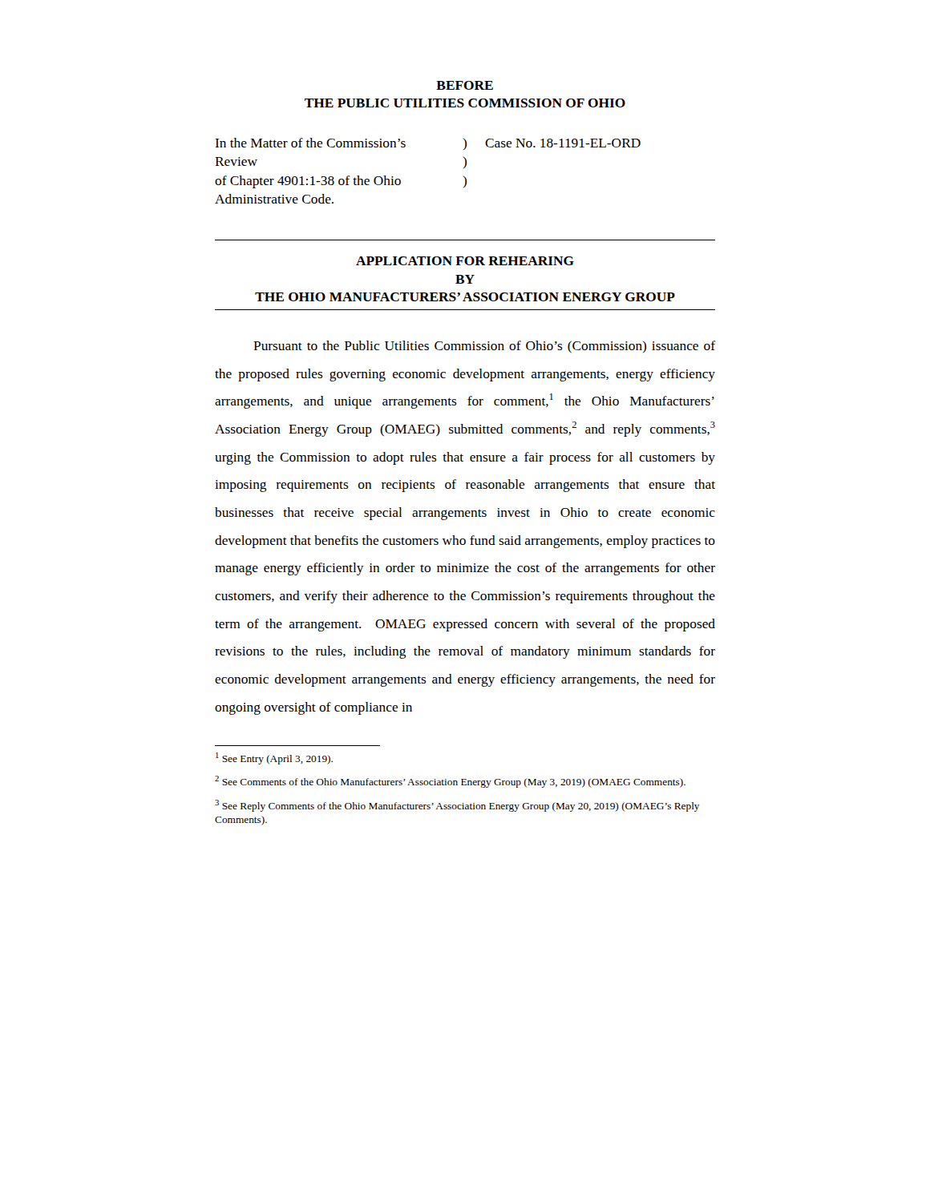BEFORE
THE PUBLIC UTILITIES COMMISSION OF OHIO
| In the Matter of the Commission’s Review of Chapter 4901:1-38 of the Ohio Administrative Code. | ) ) ) | Case No. 18-1191-EL-ORD |
APPLICATION FOR REHEARING
BY
THE OHIO MANUFACTURERS’ ASSOCIATION ENERGY GROUP
Pursuant to the Public Utilities Commission of Ohio’s (Commission) issuance of the proposed rules governing economic development arrangements, energy efficiency arrangements, and unique arrangements for comment,1 the Ohio Manufacturers’ Association Energy Group (OMAEG) submitted comments,2 and reply comments,3 urging the Commission to adopt rules that ensure a fair process for all customers by imposing requirements on recipients of reasonable arrangements that ensure that businesses that receive special arrangements invest in Ohio to create economic development that benefits the customers who fund said arrangements, employ practices to manage energy efficiently in order to minimize the cost of the arrangements for other customers, and verify their adherence to the Commission’s requirements throughout the term of the arrangement. OMAEG expressed concern with several of the proposed revisions to the rules, including the removal of mandatory minimum standards for economic development arrangements and energy efficiency arrangements, the need for ongoing oversight of compliance in
1 See Entry (April 3, 2019).
2 See Comments of the Ohio Manufacturers’ Association Energy Group (May 3, 2019) (OMAEG Comments).
3 See Reply Comments of the Ohio Manufacturers’ Association Energy Group (May 20, 2019) (OMAEG’s Reply Comments).